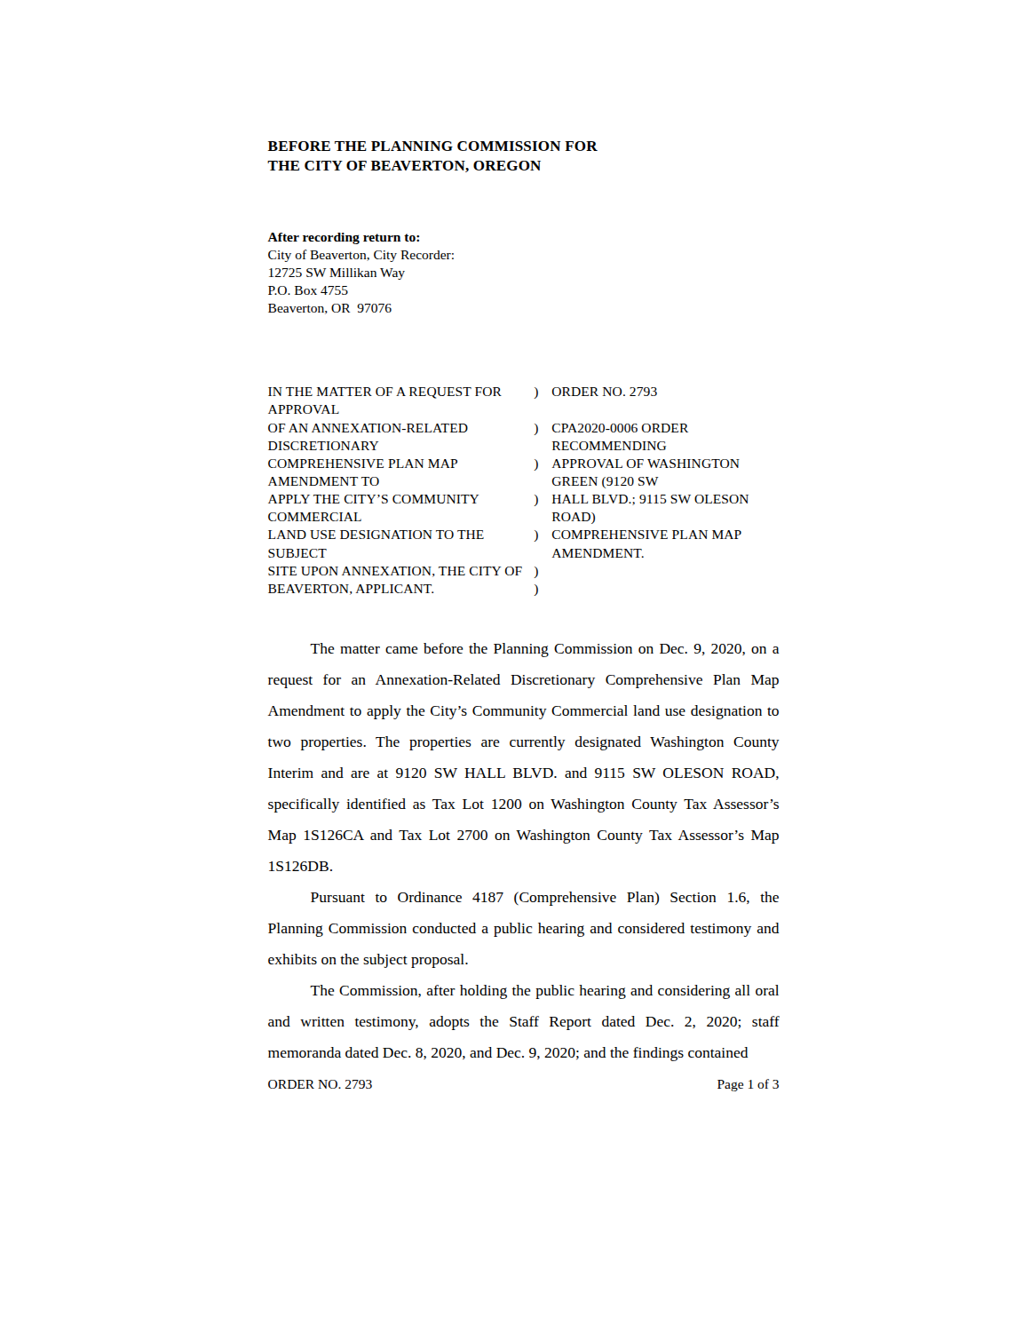Before the Planning Commission for
the City of Beaverton, Oregon
After recording return to:
City of Beaverton, City Recorder:
12725 SW Millikan Way
P.O. Box 4755
Beaverton, OR 97076
| IN THE MATTER OF A REQUEST FOR APPROVAL | ) | ORDER NO. 2793 |
| OF AN ANNEXATION-RELATED DISCRETIONARY | ) | CPA2020-0006 ORDER RECOMMENDING |
| COMPREHENSIVE PLAN MAP AMENDMENT TO | ) | APPROVAL OF WASHINGTON GREEN (9120 SW |
| APPLY THE CITY’S COMMUNITY COMMERCIAL | ) | HALL BLVD.; 9115 SW OLESON ROAD) |
| LAND USE DESIGNATION TO THE SUBJECT | ) | COMPREHENSIVE PLAN MAP AMENDMENT. |
| SITE UPON ANNEXATION, THE CITY OF | ) | |
| BEAVERTON, APPLICANT. | ) | |
The matter came before the Planning Commission on Dec. 9, 2020, on a request for an Annexation-Related Discretionary Comprehensive Plan Map Amendment to apply the City’s Community Commercial land use designation to two properties. The properties are currently designated Washington County Interim and are at 9120 SW HALL BLVD. and 9115 SW OLESON ROAD, specifically identified as Tax Lot 1200 on Washington County Tax Assessor’s Map 1S126CA and Tax Lot 2700 on Washington County Tax Assessor’s Map 1S126DB.
Pursuant to Ordinance 4187 (Comprehensive Plan) Section 1.6, the Planning Commission conducted a public hearing and considered testimony and exhibits on the subject proposal.
The Commission, after holding the public hearing and considering all oral and written testimony, adopts the Staff Report dated Dec. 2, 2020; staff memoranda dated Dec. 8, 2020, and Dec. 9, 2020; and the findings contained
ORDER NO. 2793 Page 1 of 3